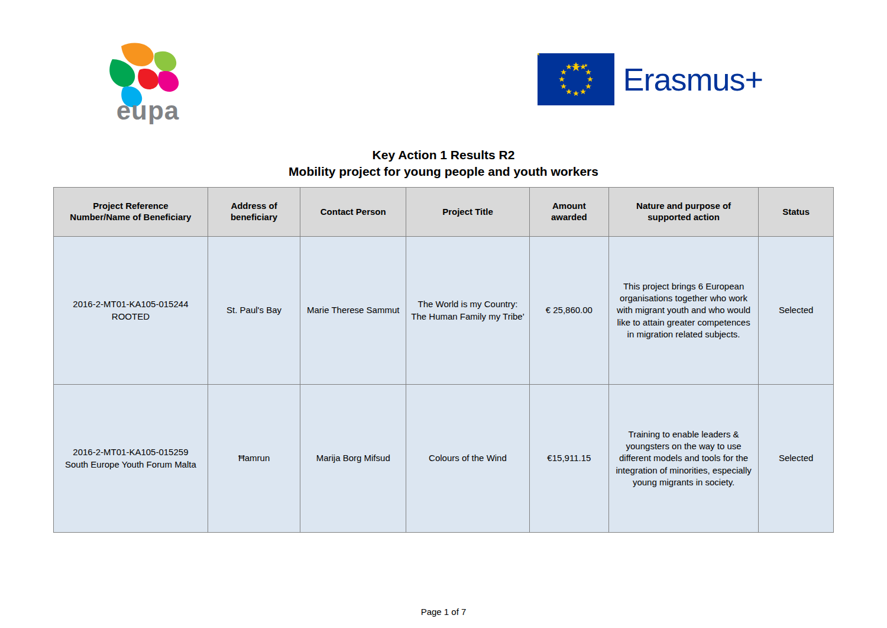eupa
Erasmus+
Key Action 1 Results R2
Mobility project for young people and youth workers
| Project Reference Number/Name of Beneficiary | Address of beneficiary | Contact Person | Project Title | Amount awarded | Nature and purpose of supported action | Status |
| --- | --- | --- | --- | --- | --- | --- |
| 2016-2-MT01-KA105-015244 ROOTED | St. Paul's Bay | Marie Therese Sammut | The World is my Country: The Human Family my Tribe' | € 25,860.00 | This project brings 6 European organisations together who work with migrant youth and who would like to attain greater competences in migration related subjects. | Selected |
| 2016-2-MT01-KA105-015259 South Europe Youth Forum Malta | Ħamrun | Marija Borg Mifsud | Colours of the Wind | €15,911.15 | Training to enable leaders & youngsters on the way to use different models and tools for the integration of minorities, especially young migrants in society. | Selected |
Page 1 of 7